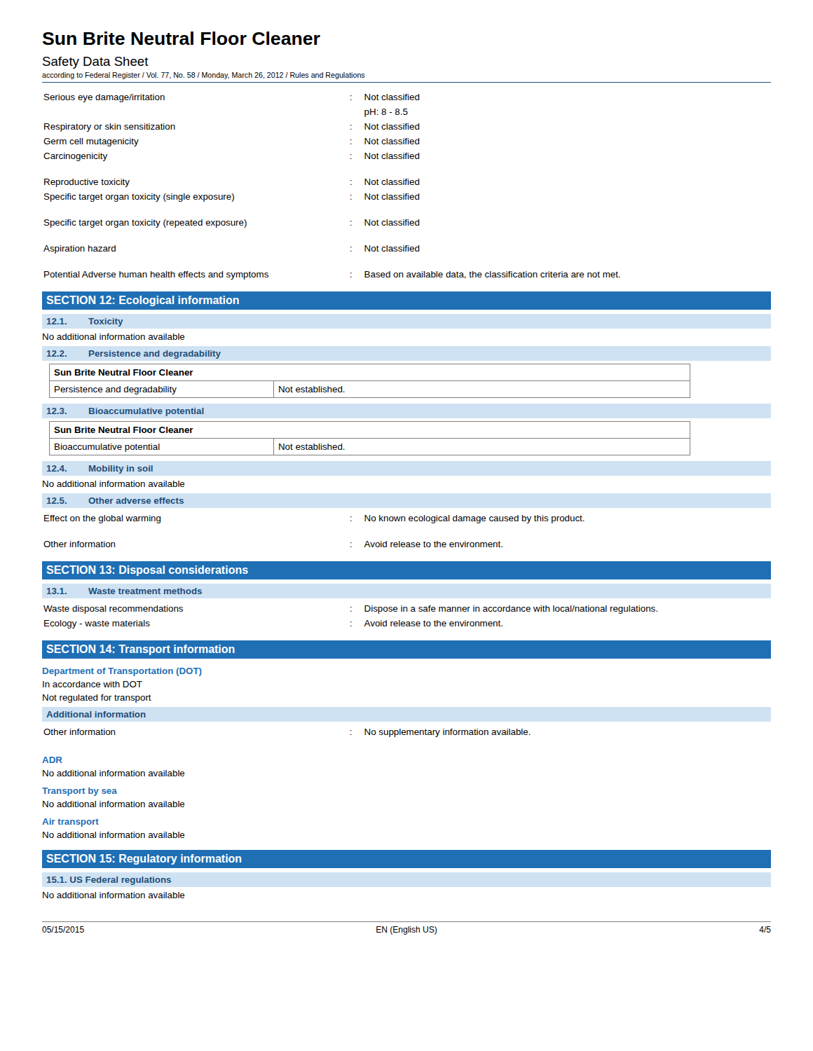Sun Brite Neutral Floor Cleaner
Safety Data Sheet
according to Federal Register / Vol. 77, No. 58 / Monday, March 26, 2012 / Rules and Regulations
| Serious eye damage/irritation | : | Not classified |
| | | pH: 8 - 8.5 |
| Respiratory or skin sensitization | : | Not classified |
| Germ cell mutagenicity | : | Not classified |
| Carcinogenicity | : | Not classified |
| Reproductive toxicity | : | Not classified |
| Specific target organ toxicity (single exposure) | : | Not classified |
| Specific target organ toxicity (repeated exposure) | : | Not classified |
| Aspiration hazard | : | Not classified |
| Potential Adverse human health effects and symptoms | : | Based on available data, the classification criteria are not met. |
SECTION 12: Ecological information
12.1. Toxicity
No additional information available
12.2. Persistence and degradability
| Sun Brite Neutral Floor Cleaner |
| Persistence and degradability | Not established. |
12.3. Bioaccumulative potential
| Sun Brite Neutral Floor Cleaner |
| Bioaccumulative potential | Not established. |
12.4. Mobility in soil
No additional information available
12.5. Other adverse effects
| Effect on the global warming | : | No known ecological damage caused by this product. |
| Other information | : | Avoid release to the environment. |
SECTION 13: Disposal considerations
13.1. Waste treatment methods
| Waste disposal recommendations | : | Dispose in a safe manner in accordance with local/national regulations. |
| Ecology - waste materials | : | Avoid release to the environment. |
SECTION 14: Transport information
Department of Transportation (DOT)
In accordance with DOT
Not regulated for transport
Additional information
| Other information | : | No supplementary information available. |
ADR
No additional information available
Transport by sea
No additional information available
Air transport
No additional information available
SECTION 15: Regulatory information
15.1. US Federal regulations
No additional information available
05/15/2015
EN (English US)
4/5